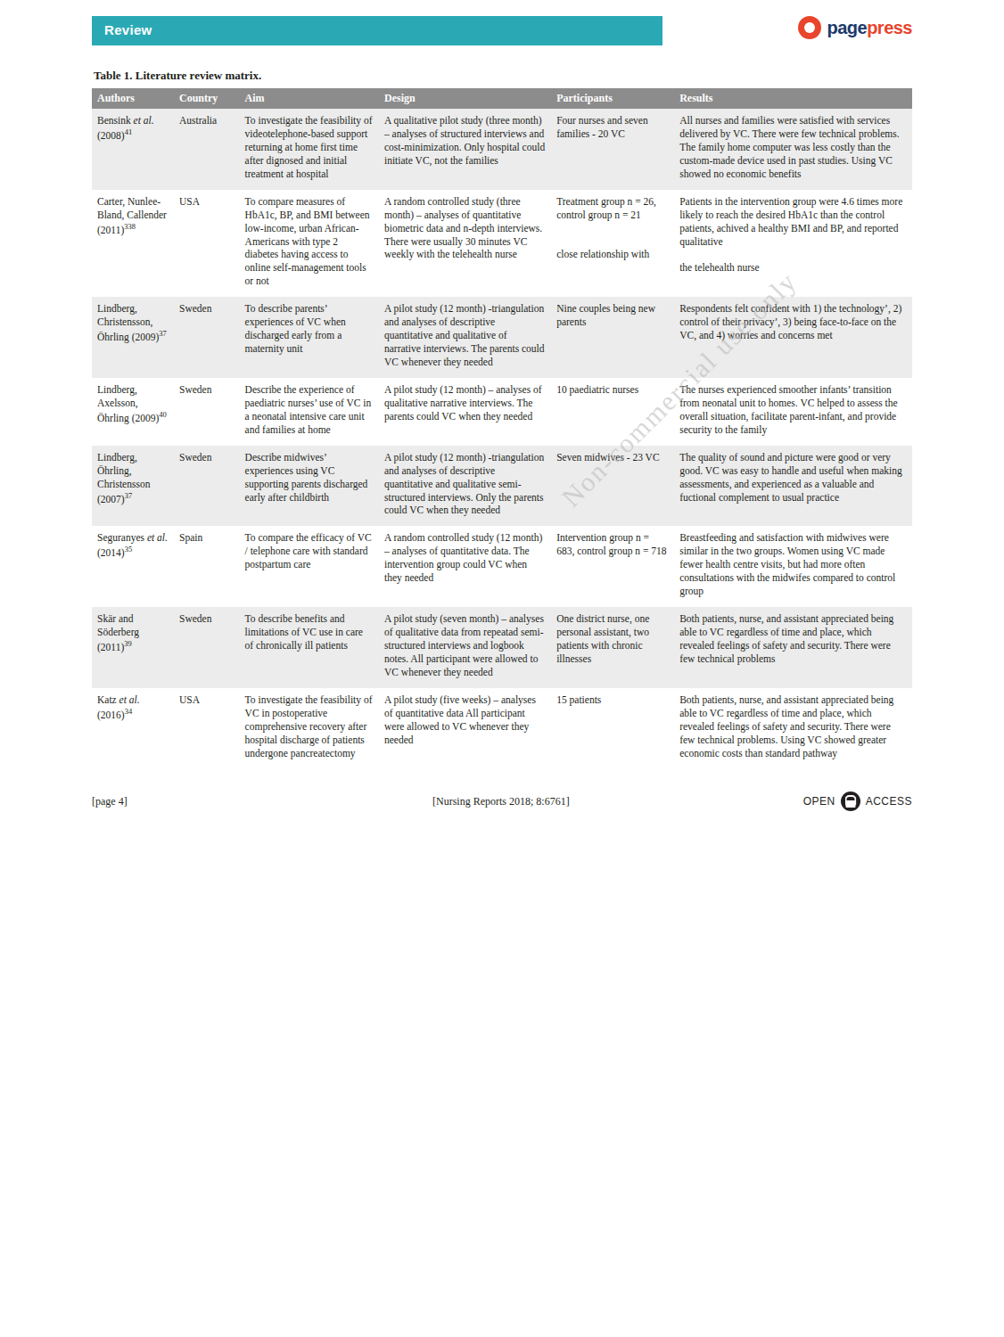Review
pagepress
Table 1. Literature review matrix.
| Authors | Country | Aim | Design | Participants | Results |
| --- | --- | --- | --- | --- | --- |
| Bensink et al. (2008) 41 | Australia | To investigate the feasibility of videotelephone-based support returning at home first time after dignosed and initial treatment at hospital | A qualitative pilot study (three month) – analyses of structured interviews and cost-minimization. Only hospital could initiate VC, not the families | Four nurses and seven families - 20 VC | All nurses and families were satisfied with services delivered by VC. There were few technical problems. The family home computer was less costly than the custom-made device used in past studies. Using VC showed no economic benefits |
| Carter, Nunlee-Bland, Callender (2011) 338 | USA | To compare measures of HbA1c, BP, and BMI between low-income, urban African-Americans with type 2 diabetes having access to online self-management tools or not | A random controlled study (three month) – analyses of quantitative biometric data and n-depth interviews. There were usually 30 minutes VC weekly with the telehealth nurse | Treatment group n = 26, control group n = 21 close relationship with | Patients in the intervention group were 4.6 times more likely to reach the desired HbA1c than the control patients, achived a healthy BMI and BP, and reported qualitative the telehealth nurse |
| Lindberg, Christensson, Öhrling (2009) 37 | Sweden | To describe parents’ experiences of VC when discharged early from a maternity unit | A pilot study (12 month) -triangulation and analyses of descriptive quantitative and qualitative of narrative interviews. The parents could VC whenever they needed | Nine couples being new parents | Respondents felt confident with 1) the technology’, 2) control of their privacy’, 3) being face-to-face on the VC, and 4) worries and concerns met |
| Lindberg, Axelsson, Öhrling (2009) 40 | Sweden | Describe the experience of paediatric nurses’ use of VC in a neonatal intensive care unit and families at home | A pilot study (12 month) – analyses of qualitative narrative interviews. The parents could VC when they needed | 10 paediatric nurses | The nurses experienced smoother infants’ transition from neonatal unit to homes. VC helped to assess the overall situation, facilitate parent-infant, and provide security to the family |
| Lindberg, Öhrling, Christensson (2007) 37 | Sweden | Describe midwives’ experiences using VC supporting parents discharged early after childbirth | A pilot study (12 month) -triangulation and analyses of descriptive quantitative and qualitative semi-structured interviews. Only the parents could VC when they needed | Seven midwives - 23 VC | The quality of sound and picture were good or very good. VC was easy to handle and useful when making assessments, and experienced as a valuable and fuctional complement to usual practice |
| Seguranyes et al. (2014) 35 | Spain | To compare the efficacy of VC / telephone care with standard postpartum care | A random controlled study (12 month) – analyses of quantitative data. The intervention group could VC when they needed | Intervention group n = 683, control group n = 718 | Breastfeeding and satisfaction with midwives were similar in the two groups. Women using VC made fewer health centre visits, but had more often consultations with the midwifes compared to control group |
| Skär and Söderberg (2011) 39 | Sweden | To describe benefits and limitations of VC use in care of chronically ill patients | A pilot study (seven month) – analyses of qualitative data from repeatad semi-structured interviews and logbook notes. All participant were allowed to VC whenever they needed | One district nurse, one personal assistant, two patients with chronic illnesses | Both patients, nurse, and assistant appreciated being able to VC regardless of time and place, which revealed feelings of safety and security. There were few technical problems |
| Katz et al. (2016) 34 | USA | To investigate the feasibility of VC in postoperative comprehensive recovery after hospital discharge of patients undergone pancreatectomy | A pilot study (five weeks) – analyses of quantitative data All participant were allowed to VC whenever they needed | 15 patients | Both patients, nurse, and assistant appreciated being able to VC regardless of time and place, which revealed feelings of safety and security. There were few technical problems. Using VC showed greater economic costs than standard pathway |
Non-commercial use only
[page 4]
[Nursing Reports 2018; 8:6761]
OPEN ACCESS